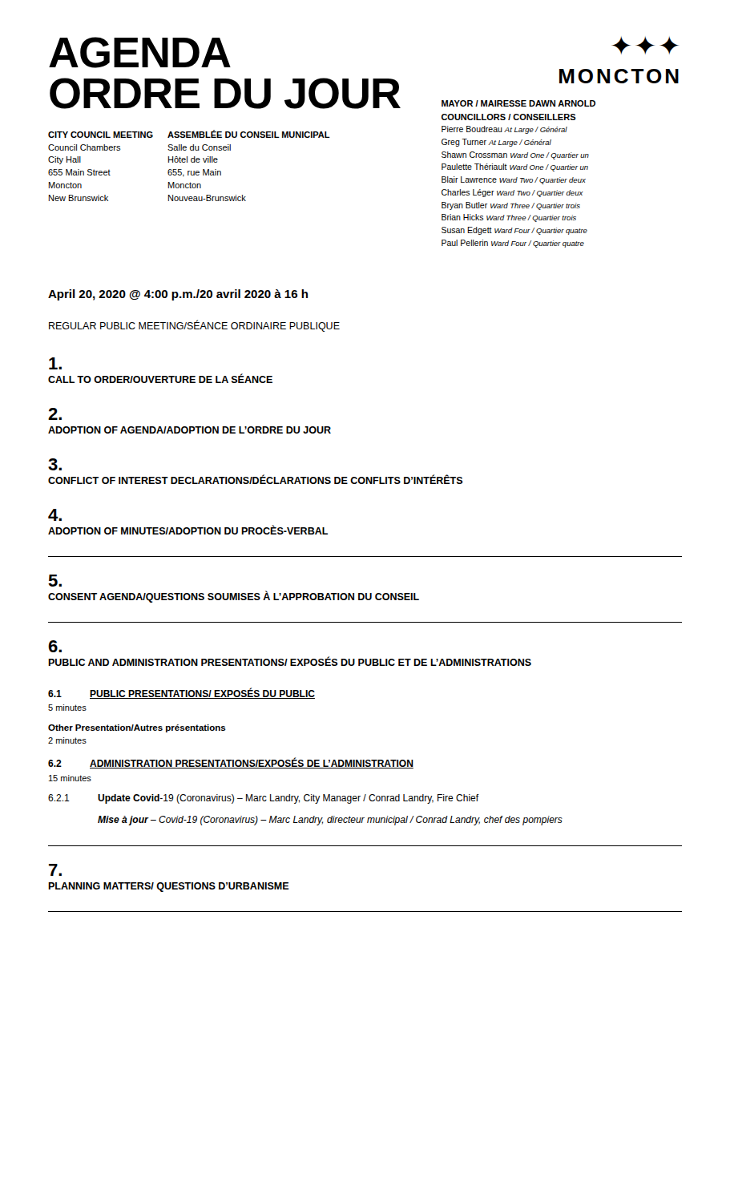AGENDA ORDRE DU JOUR
CITY COUNCIL MEETING
Council Chambers
City Hall
655 Main Street
Moncton
New Brunswick
ASSEMBLÉE DU CONSEIL MUNICIPAL
Salle du Conseil
Hôtel de ville
655, rue Main
Moncton
Nouveau-Brunswick
✦✦✦
MONCTON
MAYOR / MAIRESSE DAWN ARNOLD
COUNCILLORS / CONSEILLERS
Pierre Boudreau At Large / Général
Greg Turner At Large / Général
Shawn Crossman Ward One / Quartier un
Paulette Thériault Ward One / Quartier un
Blair Lawrence Ward Two / Quartier deux
Charles Léger Ward Two / Quartier deux
Bryan Butler Ward Three / Quartier trois
Brian Hicks Ward Three / Quartier trois
Susan Edgett Ward Four / Quartier quatre
Paul Pellerin Ward Four / Quartier quatre
April 20, 2020 @ 4:00 p.m./20 avril 2020 à 16 h
REGULAR PUBLIC MEETING/SÉANCE ORDINAIRE PUBLIQUE
1.
CALL TO ORDER/OUVERTURE DE LA SÉANCE
2.
ADOPTION OF AGENDA/ADOPTION DE L’ORDRE DU JOUR
3.
CONFLICT OF INTEREST DECLARATIONS/DÉCLARATIONS DE CONFLITS D’INTÉRÊTS
4.
ADOPTION OF MINUTES/ADOPTION DU PROCÈS-VERBAL
5.
CONSENT AGENDA/QUESTIONS SOUMISES À L’APPROBATION DU CONSEIL
6.
PUBLIC AND ADMINISTRATION PRESENTATIONS/ EXPOSÉS DU PUBLIC ET DE L’ADMINISTRATIONS
6.1 PUBLIC PRESENTATIONS/ EXPOSÉS DU PUBLIC
5 minutes
Other Presentation/Autres présentations
2 minutes
6.2 ADMINISTRATION PRESENTATIONS/EXPOSÉS DE L’ADMINISTRATION
15 minutes
6.2.1
Update Covid-19 (Coronavirus) – Marc Landry, City Manager / Conrad Landry, Fire Chief
Mise à jour – Covid-19 (Coronavirus) – Marc Landry, directeur municipal / Conrad Landry, chef des pompiers
7.
PLANNING MATTERS/ QUESTIONS D’URBANISME